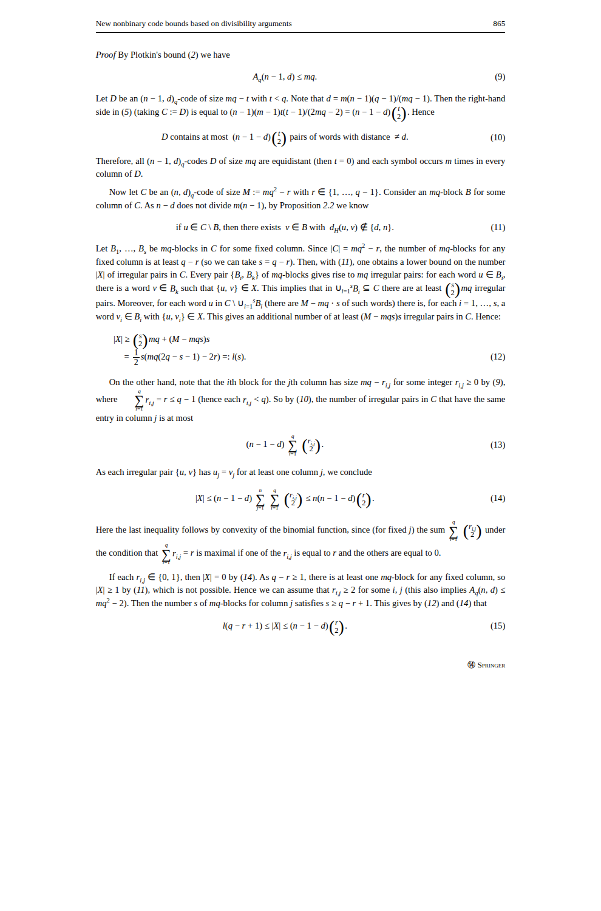New nonbinary code bounds based on divisibility arguments 865
Proof By Plotkin's bound (2) we have
Aq(n − 1, d) ≤ mq. (9)
Let D be an (n − 1, d)q-code of size mq − t with t < q. Note that d = m(n − 1)(q − 1)/(mq − 1). Then the right-hand side in (5) (taking C := D) is equal to (n − 1)(m − 1)t(t − 1)/(2mq − 2) = (n − 1 − d)(t
2). Hence
D contains at most (n − 1 − d)(t
2) pairs of words with distance ≠ d. (10)
Therefore, all (n − 1, d)q-codes D of size mq are equidistant (then t = 0) and each symbol occurs m times in every column of D.
Now let C be an (n, d)q-code of size M := mq2 − r with r ∈ {1, …, q − 1}. Consider an mq-block B for some column of C. As n − d does not divide m(n − 1), by Proposition 2.2 we know
if u ∈ C \ B, then there exists v ∈ B with dH(u, v) ∉ {d, n}. (11)
Let B1, …, Bs be mq-blocks in C for some fixed column. Since |C| = mq2 − r, the number of mq-blocks for any fixed column is at least q − r (so we can take s = q − r). Then, with (11), one obtains a lower bound on the number |X| of irregular pairs in C. Every pair {Bi, Bk} of mq-blocks gives rise to mq irregular pairs: for each word u ∈ Bi, there is a word v ∈ Bk such that {u, v} ∈ X. This implies that in ∪i=1sBi ⊆ C there are at least (s
2) mq irregular pairs. Moreover, for each word u in C \ ∪i=1sBi (there are M − mq · s of such words) there is, for each i = 1, …, s, a word vi ∈ Bi with {u, vi} ∈ X. This gives an additional number of at least (M − mqs)s irregular pairs in C. Hence:
|X| ≥ (s
2) mq + (M − mqs)s = 12 s(mq(2q − s − 1) − 2r) =: l(s). (12)
On the other hand, note that the ith block for the jth column has size mq − ri,j for some integer ri,j ≥ 0 by (9), where q∑i=1 ri,j = r ≤ q − 1 (hence each ri,j < q). So by (10), the number of irregular pairs in C that have the same entry in column j is at most
(n − 1 − d) q∑i=1 (ri,j
2). (13)
As each irregular pair {u, v} has uj = vj for at least one column j, we conclude
|X| ≤ (n − 1 − d) n∑j=1 q∑i=1 (ri,j
2) ≤ n(n − 1 − d)(r
2). (14)
Here the last inequality follows by convexity of the binomial function, since (for fixed j) the sum q∑i=1 (ri,j
2) under the condition that q∑i=1 ri,j = r is maximal if one of the ri,j is equal to r and the others are equal to 0.
If each ri,j ∈ {0, 1}, then |X| = 0 by (14). As q − r ≥ 1, there is at least one mq-block for any fixed column, so |X| ≥ 1 by (11), which is not possible. Hence we can assume that ri,j ≥ 2 for some i, j (this also implies Aq(n, d) ≤ mq2 − 2). Then the number s of mq-blocks for column j satisfies s ≥ q − r + 1. This gives by (12) and (14) that
l(q − r + 1) ≤ |X| ≤ (n − 1 − d)(r
2). (15)
⑭ Springer